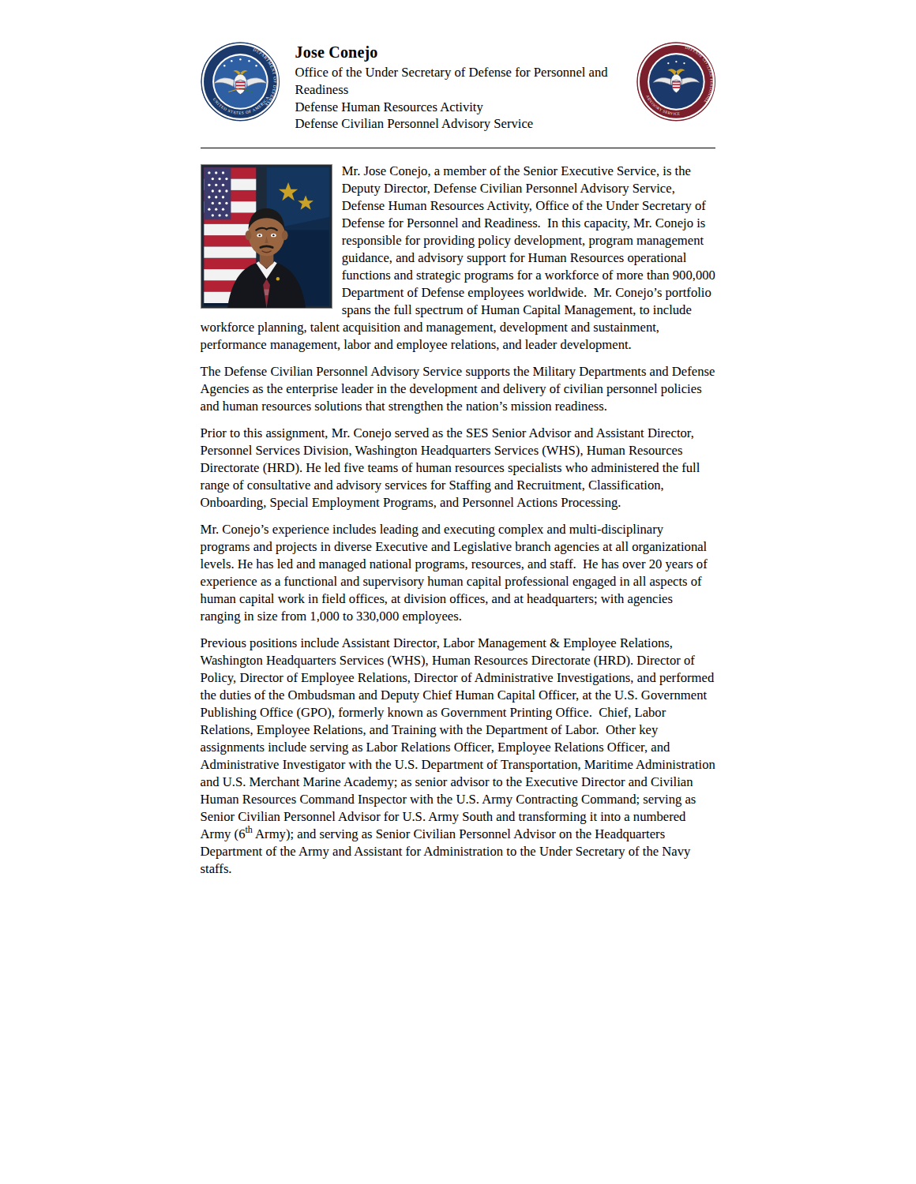DEPARTMENT OF DEFENSE UNITED STATES OF AMERICA
DEFENSE CIVILIAN PERSONNEL ADVISORY SERVICE
Jose Conejo
Office of the Under Secretary of Defense for Personnel and Readiness
Defense Human Resources Activity
Defense Civilian Personnel Advisory Service
Mr. Jose Conejo, a member of the Senior Executive Service, is the Deputy Director, Defense Civilian Personnel Advisory Service, Defense Human Resources Activity, Office of the Under Secretary of Defense for Personnel and Readiness. In this capacity, Mr. Conejo is responsible for providing policy development, program management guidance, and advisory support for Human Resources operational functions and strategic programs for a workforce of more than 900,000 Department of Defense employees worldwide. Mr. Conejo’s portfolio spans the full spectrum of Human Capital Management, to include workforce planning, talent acquisition and management, development and sustainment, performance management, labor and employee relations, and leader development.
The Defense Civilian Personnel Advisory Service supports the Military Departments and Defense Agencies as the enterprise leader in the development and delivery of civilian personnel policies and human resources solutions that strengthen the nation’s mission readiness.
Prior to this assignment, Mr. Conejo served as the SES Senior Advisor and Assistant Director, Personnel Services Division, Washington Headquarters Services (WHS), Human Resources Directorate (HRD). He led five teams of human resources specialists who administered the full range of consultative and advisory services for Staffing and Recruitment, Classification, Onboarding, Special Employment Programs, and Personnel Actions Processing.
Mr. Conejo’s experience includes leading and executing complex and multi-disciplinary programs and projects in diverse Executive and Legislative branch agencies at all organizational levels. He has led and managed national programs, resources, and staff. He has over 20 years of experience as a functional and supervisory human capital professional engaged in all aspects of human capital work in field offices, at division offices, and at headquarters; with agencies ranging in size from 1,000 to 330,000 employees.
Previous positions include Assistant Director, Labor Management & Employee Relations, Washington Headquarters Services (WHS), Human Resources Directorate (HRD). Director of Policy, Director of Employee Relations, Director of Administrative Investigations, and performed the duties of the Ombudsman and Deputy Chief Human Capital Officer, at the U.S. Government Publishing Office (GPO), formerly known as Government Printing Office. Chief, Labor Relations, Employee Relations, and Training with the Department of Labor. Other key assignments include serving as Labor Relations Officer, Employee Relations Officer, and Administrative Investigator with the U.S. Department of Transportation, Maritime Administration and U.S. Merchant Marine Academy; as senior advisor to the Executive Director and Civilian Human Resources Command Inspector with the U.S. Army Contracting Command; serving as Senior Civilian Personnel Advisor for U.S. Army South and transforming it into a numbered Army (6th Army); and serving as Senior Civilian Personnel Advisor on the Headquarters Department of the Army and Assistant for Administration to the Under Secretary of the Navy staffs.